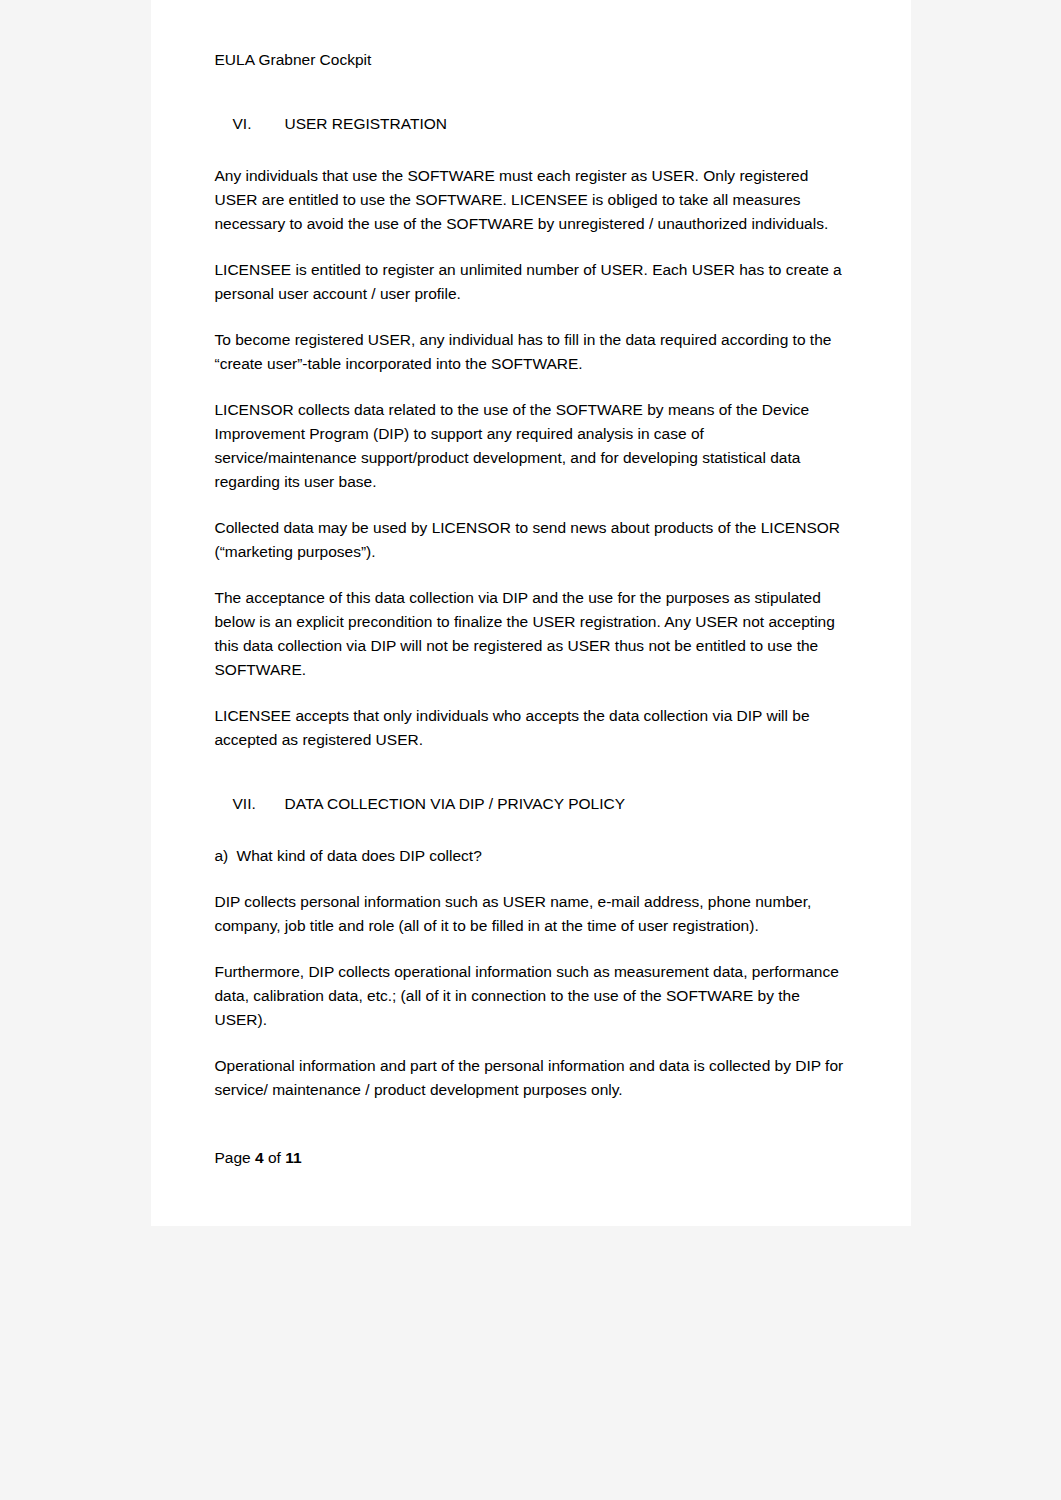EULA Grabner Cockpit
VI. USER REGISTRATION
Any individuals that use the SOFTWARE must each register as USER. Only registered USER are entitled to use the SOFTWARE. LICENSEE is obliged to take all measures necessary to avoid the use of the SOFTWARE by unregistered / unauthorized individuals.
LICENSEE is entitled to register an unlimited number of USER. Each USER has to create a personal user account / user profile.
To become registered USER, any individual has to fill in the data required according to the “create user”-table incorporated into the SOFTWARE.
LICENSOR collects data related to the use of the SOFTWARE by means of the Device Improvement Program (DIP) to support any required analysis in case of service/maintenance support/product development, and for developing statistical data regarding its user base.
Collected data may be used by LICENSOR to send news about products of the LICENSOR (“marketing purposes”).
The acceptance of this data collection via DIP and the use for the purposes as stipulated below is an explicit precondition to finalize the USER registration. Any USER not accepting this data collection via DIP will not be registered as USER thus not be entitled to use the SOFTWARE.
LICENSEE accepts that only individuals who accepts the data collection via DIP will be accepted as registered USER.
VII. DATA COLLECTION VIA DIP / PRIVACY POLICY
What kind of data does DIP collect?
DIP collects personal information such as USER name, e-mail address, phone number, company, job title and role (all of it to be filled in at the time of user registration).
Furthermore, DIP collects operational information such as measurement data, performance data, calibration data, etc.; (all of it in connection to the use of the SOFTWARE by the USER).
Operational information and part of the personal information and data is collected by DIP for service/ maintenance / product development purposes only.
Page 4 of 11